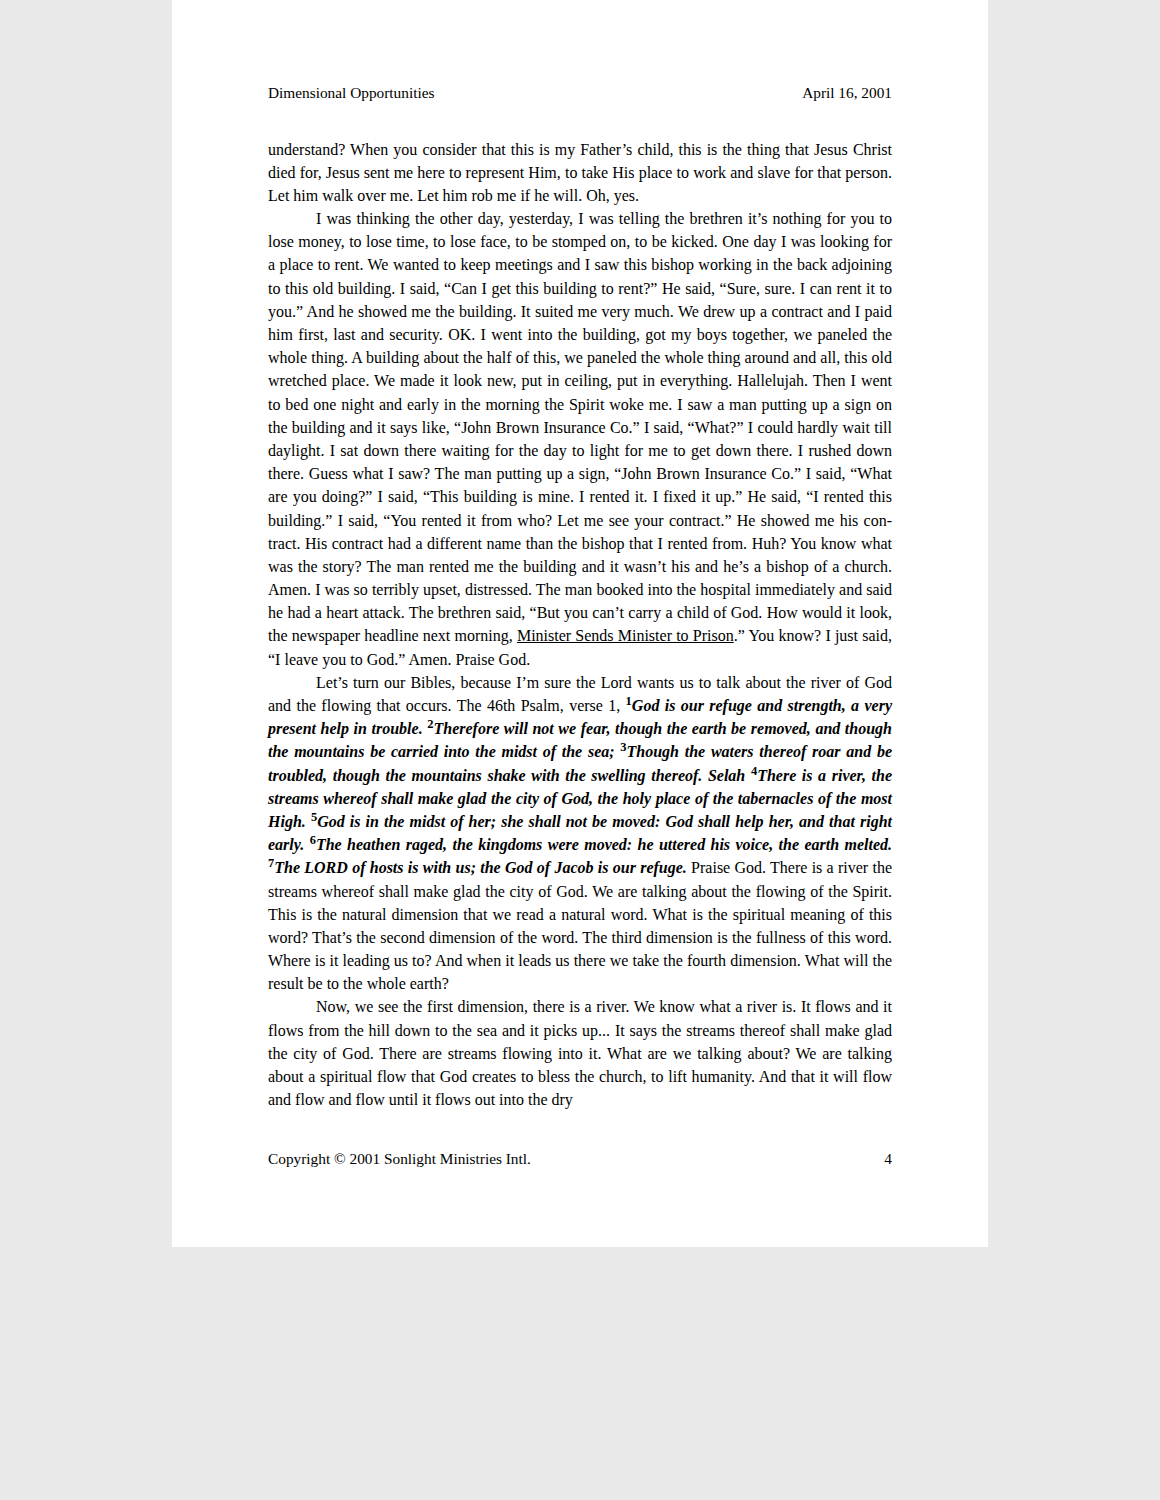Dimensional Opportunities
April 16, 2001
understand? When you consider that this is my Father’s child, this is the thing that Jesus Christ died for, Jesus sent me here to represent Him, to take His place to work and slave for that person. Let him walk over me. Let him rob me if he will. Oh, yes.
I was thinking the other day, yesterday, I was telling the brethren it’s nothing for you to lose money, to lose time, to lose face, to be stomped on, to be kicked. One day I was looking for a place to rent. We wanted to keep meetings and I saw this bishop working in the back adjoining to this old building. I said, “Can I get this building to rent?” He said, “Sure, sure. I can rent it to you.” And he showed me the building. It suited me very much. We drew up a contract and I paid him first, last and security. OK. I went into the building, got my boys together, we paneled the whole thing. A building about the half of this, we paneled the whole thing around and all, this old wretched place. We made it look new, put in ceiling, put in everything. Hallelujah. Then I went to bed one night and early in the morning the Spirit woke me. I saw a man putting up a sign on the building and it says like, “John Brown Insurance Co.” I said, “What?” I could hardly wait till daylight. I sat down there waiting for the day to light for me to get down there. I rushed down there. Guess what I saw? The man putting up a sign, “John Brown Insurance Co.” I said, “What are you doing?” I said, “This building is mine. I rented it. I fixed it up.” He said, “I rented this building.” I said, “You rented it from who? Let me see your contract.” He showed me his contract. His contract had a different name than the bishop that I rented from. Huh? You know what was the story? The man rented me the building and it wasn’t his and he’s a bishop of a church. Amen. I was so terribly upset, distressed. The man booked into the hospital immediately and said he had a heart attack. The brethren said, “But you can’t carry a child of God. How would it look, the newspaper headline next morning, Minister Sends Minister to Prison.” You know? I just said, “I leave you to God.” Amen. Praise God.
Let’s turn our Bibles, because I’m sure the Lord wants us to talk about the river of God and the flowing that occurs. The 46th Psalm, verse 1, 1 God is our refuge and strength, a very present help in trouble. 2 Therefore will not we fear, though the earth be removed, and though the mountains be carried into the midst of the sea; 3 Though the waters thereof roar and be troubled, though the mountains shake with the swelling thereof. Selah 4 There is a river, the streams whereof shall make glad the city of God, the holy place of the tabernacles of the most High. 5 God is in the midst of her; she shall not be moved: God shall help her, and that right early. 6 The heathen raged, the kingdoms were moved: he uttered his voice, the earth melted. 7 The LORD of hosts is with us; the God of Jacob is our refuge. Praise God. There is a river the streams whereof shall make glad the city of God. We are talking about the flowing of the Spirit. This is the natural dimension that we read a natural word. What is the spiritual meaning of this word? That’s the second dimension of the word. The third dimension is the fullness of this word. Where is it leading us to? And when it leads us there we take the fourth dimension. What will the result be to the whole earth?
Now, we see the first dimension, there is a river. We know what a river is. It flows and it flows from the hill down to the sea and it picks up... It says the streams thereof shall make glad the city of God. There are streams flowing into it. What are we talking about? We are talking about a spiritual flow that God creates to bless the church, to lift humanity. And that it will flow and flow and flow until it flows out into the dry
Copyright © 2001 Sonlight Ministries Intl.
4